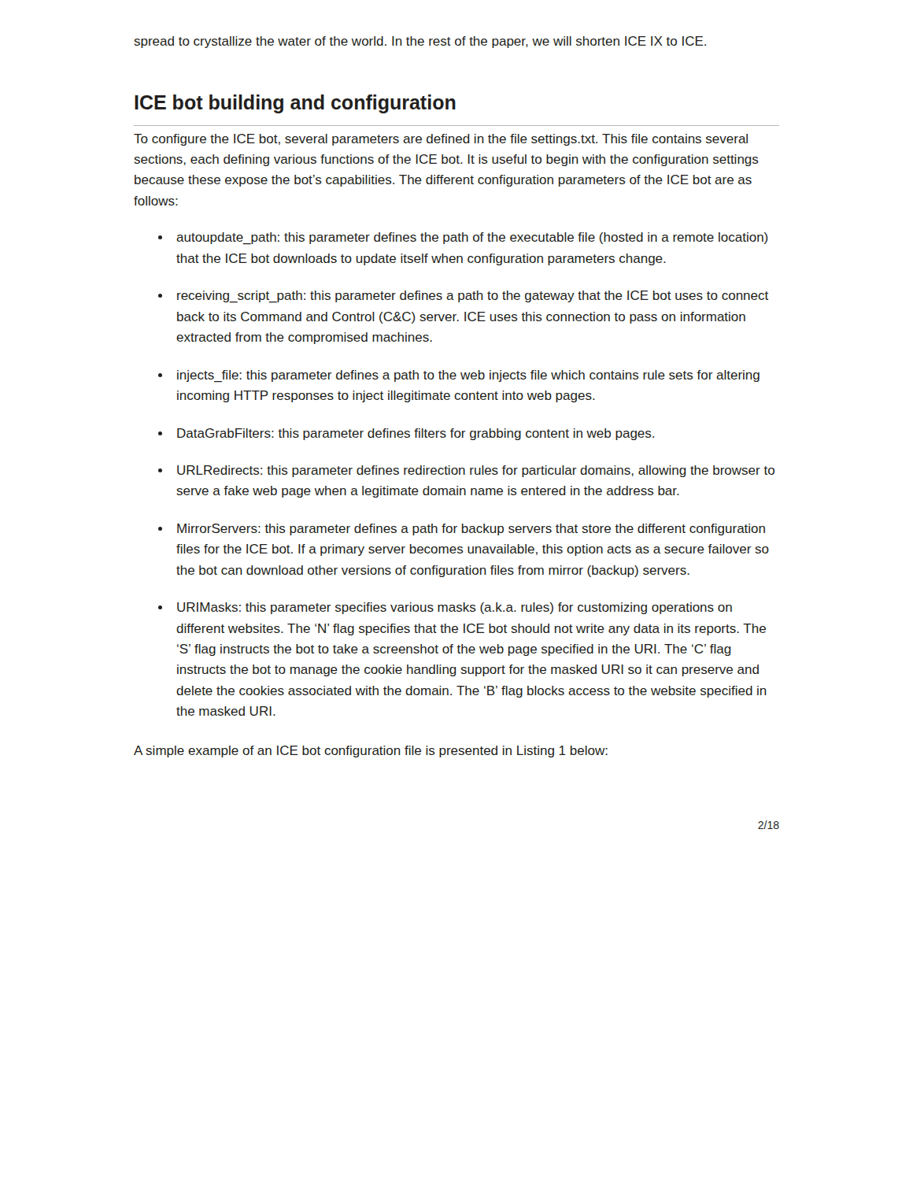spread to crystallize the water of the world. In the rest of the paper, we will shorten ICE IX to ICE.
ICE bot building and configuration
To configure the ICE bot, several parameters are defined in the file settings.txt. This file contains several sections, each defining various functions of the ICE bot. It is useful to begin with the configuration settings because these expose the bot’s capabilities. The different configuration parameters of the ICE bot are as follows:
autoupdate_path: this parameter defines the path of the executable file (hosted in a remote location) that the ICE bot downloads to update itself when configuration parameters change.
receiving_script_path: this parameter defines a path to the gateway that the ICE bot uses to connect back to its Command and Control (C&C) server. ICE uses this connection to pass on information extracted from the compromised machines.
injects_file: this parameter defines a path to the web injects file which contains rule sets for altering incoming HTTP responses to inject illegitimate content into web pages.
DataGrabFilters: this parameter defines filters for grabbing content in web pages.
URLRedirects: this parameter defines redirection rules for particular domains, allowing the browser to serve a fake web page when a legitimate domain name is entered in the address bar.
MirrorServers: this parameter defines a path for backup servers that store the different configuration files for the ICE bot. If a primary server becomes unavailable, this option acts as a secure failover so the bot can download other versions of configuration files from mirror (backup) servers.
URIMasks: this parameter specifies various masks (a.k.a. rules) for customizing operations on different websites. The ‘N’ flag specifies that the ICE bot should not write any data in its reports. The ‘S’ flag instructs the bot to take a screenshot of the web page specified in the URI. The ‘C’ flag instructs the bot to manage the cookie handling support for the masked URI so it can preserve and delete the cookies associated with the domain. The ‘B’ flag blocks access to the website specified in the masked URI.
A simple example of an ICE bot configuration file is presented in Listing 1 below:
2/18